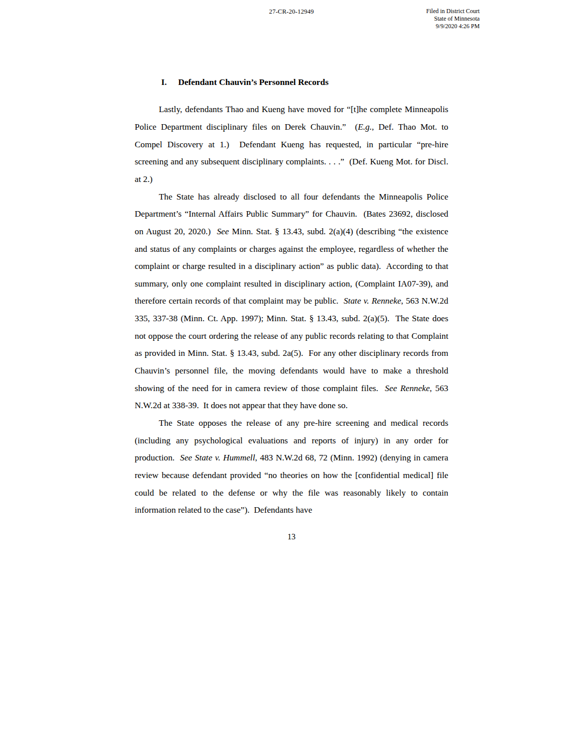27-CR-20-12949
Filed in District Court
State of Minnesota
9/9/2020 4:26 PM
I. Defendant Chauvin’s Personnel Records
Lastly, defendants Thao and Kueng have moved for “[t]he complete Minneapolis Police Department disciplinary files on Derek Chauvin.” (E.g., Def. Thao Mot. to Compel Discovery at 1.) Defendant Kueng has requested, in particular “pre-hire screening and any subsequent disciplinary complaints. . . .” (Def. Kueng Mot. for Discl. at 2.)
The State has already disclosed to all four defendants the Minneapolis Police Department’s “Internal Affairs Public Summary” for Chauvin. (Bates 23692, disclosed on August 20, 2020.) See Minn. Stat. § 13.43, subd. 2(a)(4) (describing “the existence and status of any complaints or charges against the employee, regardless of whether the complaint or charge resulted in a disciplinary action” as public data). According to that summary, only one complaint resulted in disciplinary action, (Complaint IA07-39), and therefore certain records of that complaint may be public. State v. Renneke, 563 N.W.2d 335, 337-38 (Minn. Ct. App. 1997); Minn. Stat. § 13.43, subd. 2(a)(5). The State does not oppose the court ordering the release of any public records relating to that Complaint as provided in Minn. Stat. § 13.43, subd. 2a(5). For any other disciplinary records from Chauvin’s personnel file, the moving defendants would have to make a threshold showing of the need for in camera review of those complaint files. See Renneke, 563 N.W.2d at 338-39. It does not appear that they have done so.
The State opposes the release of any pre-hire screening and medical records (including any psychological evaluations and reports of injury) in any order for production. See State v. Hummell, 483 N.W.2d 68, 72 (Minn. 1992) (denying in camera review because defendant provided “no theories on how the [confidential medical] file could be related to the defense or why the file was reasonably likely to contain information related to the case”). Defendants have
13